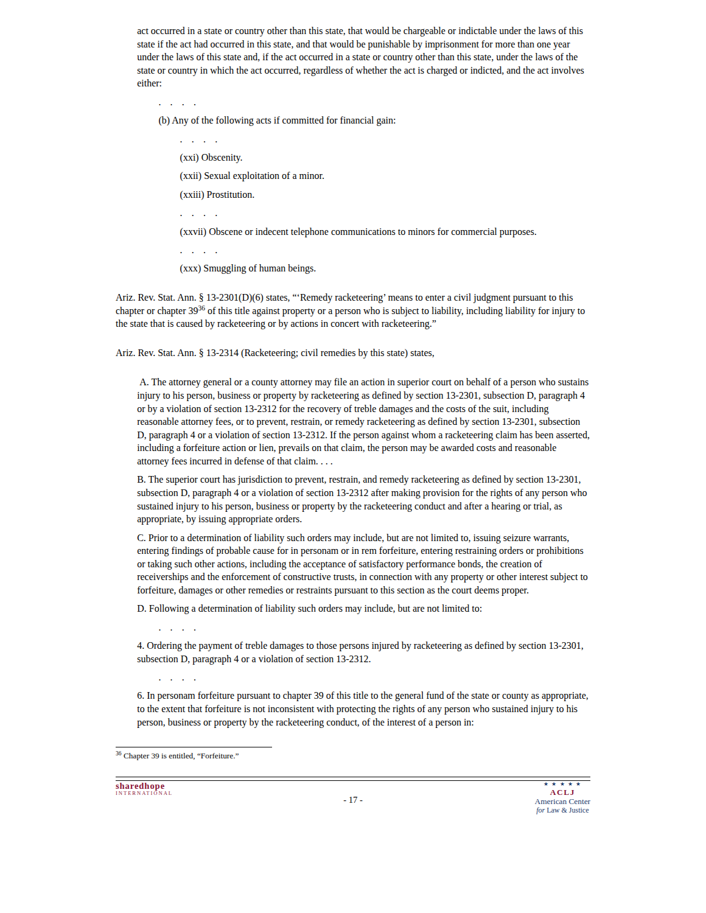act occurred in a state or country other than this state, that would be chargeable or indictable under the laws of this state if the act had occurred in this state, and that would be punishable by imprisonment for more than one year under the laws of this state and, if the act occurred in a state or country other than this state, under the laws of the state or country in which the act occurred, regardless of whether the act is charged or indicted, and the act involves either:
. . . .
(b) Any of the following acts if committed for financial gain:
. . . .
(xxi) Obscenity.
(xxii) Sexual exploitation of a minor.
(xxiii) Prostitution.
. . . .
(xxvii) Obscene or indecent telephone communications to minors for commercial purposes.
. . . .
(xxx) Smuggling of human beings.
Ariz. Rev. Stat. Ann. § 13-2301(D)(6) states, “‘Remedy racketeering’ means to enter a civil judgment pursuant to this chapter or chapter 3936 of this title against property or a person who is subject to liability, including liability for injury to the state that is caused by racketeering or by actions in concert with racketeering.”
Ariz. Rev. Stat. Ann. § 13-2314 (Racketeering; civil remedies by this state) states,
A. The attorney general or a county attorney may file an action in superior court on behalf of a person who sustains injury to his person, business or property by racketeering as defined by section 13-2301, subsection D, paragraph 4 or by a violation of section 13-2312 for the recovery of treble damages and the costs of the suit, including reasonable attorney fees, or to prevent, restrain, or remedy racketeering as defined by section 13-2301, subsection D, paragraph 4 or a violation of section 13-2312. If the person against whom a racketeering claim has been asserted, including a forfeiture action or lien, prevails on that claim, the person may be awarded costs and reasonable attorney fees incurred in defense of that claim. . . .
B. The superior court has jurisdiction to prevent, restrain, and remedy racketeering as defined by section 13-2301, subsection D, paragraph 4 or a violation of section 13-2312 after making provision for the rights of any person who sustained injury to his person, business or property by the racketeering conduct and after a hearing or trial, as appropriate, by issuing appropriate orders.
C. Prior to a determination of liability such orders may include, but are not limited to, issuing seizure warrants, entering findings of probable cause for in personam or in rem forfeiture, entering restraining orders or prohibitions or taking such other actions, including the acceptance of satisfactory performance bonds, the creation of receiverships and the enforcement of constructive trusts, in connection with any property or other interest subject to forfeiture, damages or other remedies or restraints pursuant to this section as the court deems proper.
D. Following a determination of liability such orders may include, but are not limited to:
. . . .
4. Ordering the payment of treble damages to those persons injured by racketeering as defined by section 13-2301, subsection D, paragraph 4 or a violation of section 13-2312.
. . . .
6. In personam forfeiture pursuant to chapter 39 of this title to the general fund of the state or county as appropriate, to the extent that forfeiture is not inconsistent with protecting the rights of any person who sustained injury to his person, business or property by the racketeering conduct, of the interest of a person in:
36 Chapter 39 is entitled, “Forfeiture.”
sharedhope
INTERNATIONAL
- 17 -
★ ★ ★ ★ ★
ACLJ
American Center
for Law & Justice